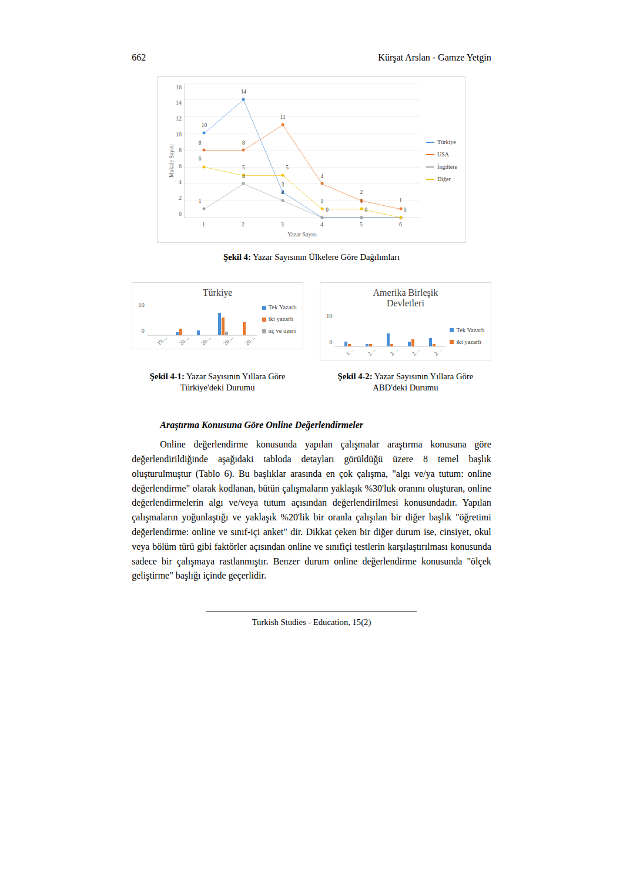662
Kürşat Arslan - Gamze Yetgin
Makale Sayısı
16
14
12
10
8
6
4
2
0
10
14
3
8
8
11
4
2
1
1
4
2
6
5
5
1
1
0
0
0
123456
Yazar Sayısı
Türkiye
USA
İngiltere
Diğer
Şekil 4: Yazar Sayısının Ülkelere Göre Dağılımları
Türkiye
10
0
Tek Yazarlı
iki yazarlı
üç ve üzeri
19…20…20…20…20…
Amerika Birleşik
Devletleri
10
0
Tek Yazarlı
iki yazarlı
1…2…2…2…2…
Şekil 4-1: Yazar Sayısının Yıllara Göre
Türkiye'deki Durumu
Şekil 4-2: Yazar Sayısının Yıllara Göre
ABD'deki Durumu
Araştırma Konusuna Göre Online Değerlendirmeler
Online değerlendirme konusunda yapılan çalışmalar araştırma konusuna göre değerlendirildiğinde aşağıdaki tabloda detayları görüldüğü üzere 8 temel başlık oluşturulmuştur (Tablo 6). Bu başlıklar arasında en çok çalışma, "algı ve/ya tutum: online değerlendirme" olarak kodlanan, bütün çalışmaların yaklaşık %30'luk oranını oluşturan, online değerlendirmelerin algı ve/veya tutum açısından değerlendirilmesi konusundadır. Yapılan çalışmaların yoğunlaştığı ve yaklaşık %20'lik bir oranla çalışılan bir diğer başlık "öğretimi değerlendirme: online ve sınıf-içi anket" dir. Dikkat çeken bir diğer durum ise, cinsiyet, okul veya bölüm türü gibi faktörler açısından online ve sınıfiçi testlerin karşılaştırılması konusunda sadece bir çalışmaya rastlanmıştır. Benzer durum online değerlendirme konusunda "ölçek geliştirme" başlığı içinde geçerlidir.
Turkish Studies - Education, 15(2)